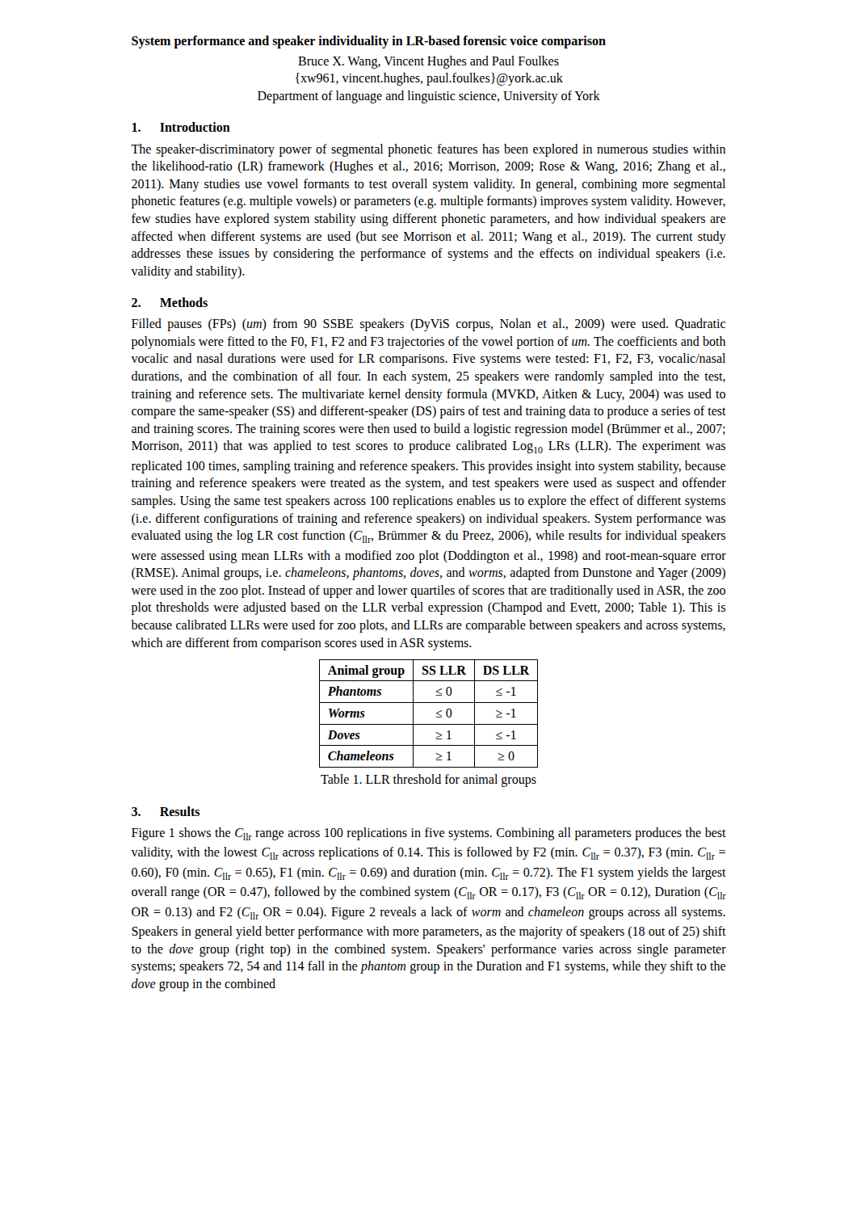System performance and speaker individuality in LR-based forensic voice comparison
Bruce X. Wang, Vincent Hughes and Paul Foulkes
{xw961, vincent.hughes, paul.foulkes}@york.ac.uk
Department of language and linguistic science, University of York
1. Introduction
The speaker-discriminatory power of segmental phonetic features has been explored in numerous studies within the likelihood-ratio (LR) framework (Hughes et al., 2016; Morrison, 2009; Rose & Wang, 2016; Zhang et al., 2011). Many studies use vowel formants to test overall system validity. In general, combining more segmental phonetic features (e.g. multiple vowels) or parameters (e.g. multiple formants) improves system validity. However, few studies have explored system stability using different phonetic parameters, and how individual speakers are affected when different systems are used (but see Morrison et al. 2011; Wang et al., 2019). The current study addresses these issues by considering the performance of systems and the effects on individual speakers (i.e. validity and stability).
2. Methods
Filled pauses (FPs) (um) from 90 SSBE speakers (DyViS corpus, Nolan et al., 2009) were used. Quadratic polynomials were fitted to the F0, F1, F2 and F3 trajectories of the vowel portion of um. The coefficients and both vocalic and nasal durations were used for LR comparisons. Five systems were tested: F1, F2, F3, vocalic/nasal durations, and the combination of all four. In each system, 25 speakers were randomly sampled into the test, training and reference sets. The multivariate kernel density formula (MVKD, Aitken & Lucy, 2004) was used to compare the same-speaker (SS) and different-speaker (DS) pairs of test and training data to produce a series of test and training scores. The training scores were then used to build a logistic regression model (Brümmer et al., 2007; Morrison, 2011) that was applied to test scores to produce calibrated Log10 LRs (LLR). The experiment was replicated 100 times, sampling training and reference speakers. This provides insight into system stability, because training and reference speakers were treated as the system, and test speakers were used as suspect and offender samples. Using the same test speakers across 100 replications enables us to explore the effect of different systems (i.e. different configurations of training and reference speakers) on individual speakers. System performance was evaluated using the log LR cost function (Cllr, Brümmer & du Preez, 2006), while results for individual speakers were assessed using mean LLRs with a modified zoo plot (Doddington et al., 1998) and root-mean-square error (RMSE). Animal groups, i.e. chameleons, phantoms, doves, and worms, adapted from Dunstone and Yager (2009) were used in the zoo plot. Instead of upper and lower quartiles of scores that are traditionally used in ASR, the zoo plot thresholds were adjusted based on the LLR verbal expression (Champod and Evett, 2000; Table 1). This is because calibrated LLRs were used for zoo plots, and LLRs are comparable between speakers and across systems, which are different from comparison scores used in ASR systems.
Table 1. LLR threshold for animal groups
| Animal group | SS LLR | DS LLR |
| --- | --- | --- |
| Phantoms | ≤ 0 | ≤ -1 |
| Worms | ≤ 0 | ≥ -1 |
| Doves | ≥ 1 | ≤ -1 |
| Chameleons | ≥ 1 | ≥ 0 |
3. Results
Figure 1 shows the Cllr range across 100 replications in five systems. Combining all parameters produces the best validity, with the lowest Cllr across replications of 0.14. This is followed by F2 (min. Cllr = 0.37), F3 (min. Cllr = 0.60), F0 (min. Cllr = 0.65), F1 (min. Cllr = 0.69) and duration (min. Cllr = 0.72). The F1 system yields the largest overall range (OR = 0.47), followed by the combined system (Cllr OR = 0.17), F3 (Cllr OR = 0.12), Duration (Cllr OR = 0.13) and F2 (Cllr OR = 0.04). Figure 2 reveals a lack of worm and chameleon groups across all systems. Speakers in general yield better performance with more parameters, as the majority of speakers (18 out of 25) shift to the dove group (right top) in the combined system. Speakers' performance varies across single parameter systems; speakers 72, 54 and 114 fall in the phantom group in the Duration and F1 systems, while they shift to the dove group in the combined